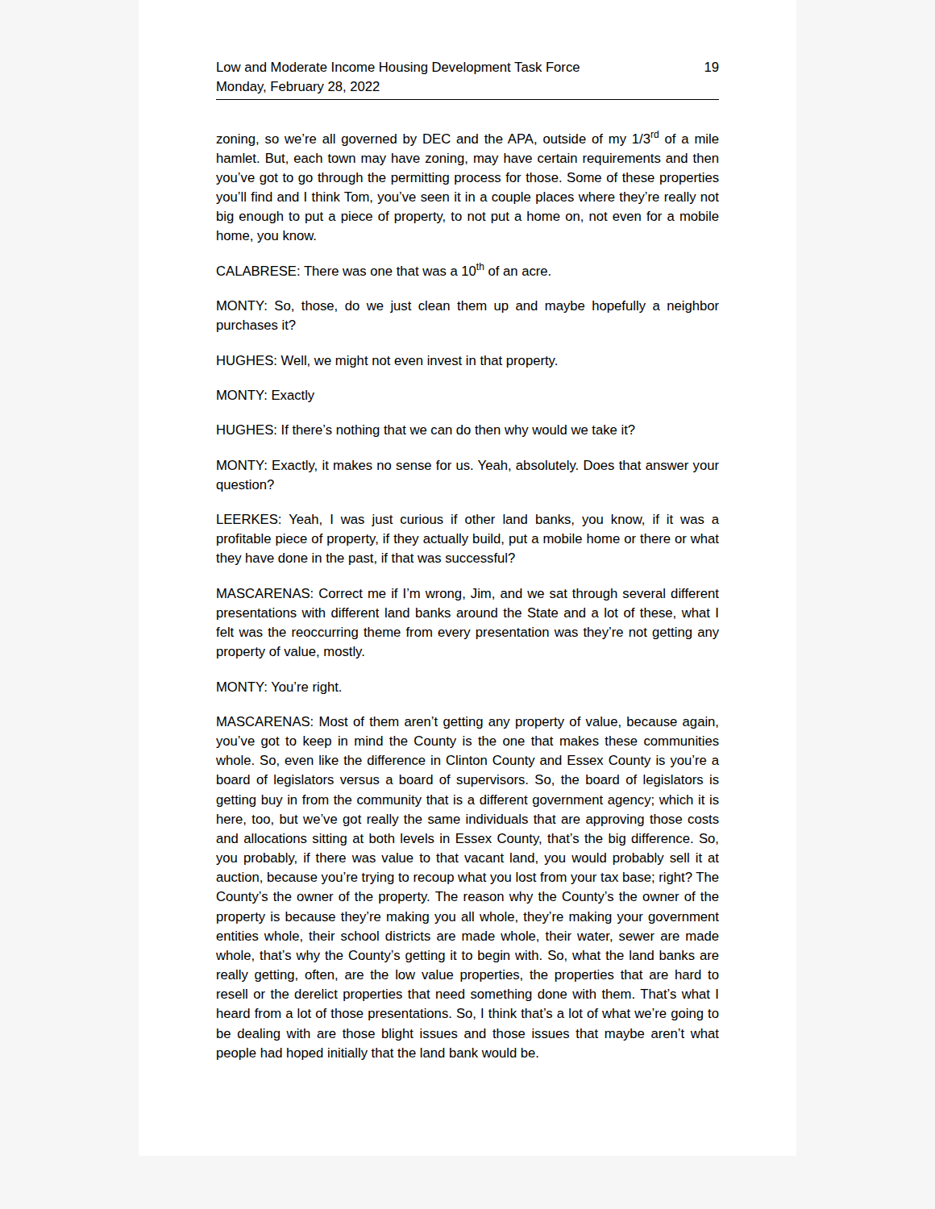Low and Moderate Income Housing Development Task Force Monday, February 28, 2022
19
zoning, so we’re all governed by DEC and the APA, outside of my 1/3rd of a mile hamlet. But, each town may have zoning, may have certain requirements and then you’ve got to go through the permitting process for those. Some of these properties you’ll find and I think Tom, you’ve seen it in a couple places where they’re really not big enough to put a piece of property, to not put a home on, not even for a mobile home, you know.
CALABRESE: There was one that was a 10th of an acre.
MONTY: So, those, do we just clean them up and maybe hopefully a neighbor purchases it?
HUGHES: Well, we might not even invest in that property.
MONTY: Exactly
HUGHES: If there’s nothing that we can do then why would we take it?
MONTY: Exactly, it makes no sense for us. Yeah, absolutely. Does that answer your question?
LEERKES: Yeah, I was just curious if other land banks, you know, if it was a profitable piece of property, if they actually build, put a mobile home or there or what they have done in the past, if that was successful?
MASCARENAS: Correct me if I’m wrong, Jim, and we sat through several different presentations with different land banks around the State and a lot of these, what I felt was the reoccurring theme from every presentation was they’re not getting any property of value, mostly.
MONTY: You’re right.
MASCARENAS: Most of them aren’t getting any property of value, because again, you’ve got to keep in mind the County is the one that makes these communities whole. So, even like the difference in Clinton County and Essex County is you’re a board of legislators versus a board of supervisors. So, the board of legislators is getting buy in from the community that is a different government agency; which it is here, too, but we’ve got really the same individuals that are approving those costs and allocations sitting at both levels in Essex County, that’s the big difference. So, you probably, if there was value to that vacant land, you would probably sell it at auction, because you’re trying to recoup what you lost from your tax base; right? The County’s the owner of the property. The reason why the County’s the owner of the property is because they’re making you all whole, they’re making your government entities whole, their school districts are made whole, their water, sewer are made whole, that’s why the County’s getting it to begin with. So, what the land banks are really getting, often, are the low value properties, the properties that are hard to resell or the derelict properties that need something done with them. That’s what I heard from a lot of those presentations. So, I think that’s a lot of what we’re going to be dealing with are those blight issues and those issues that maybe aren’t what people had hoped initially that the land bank would be.